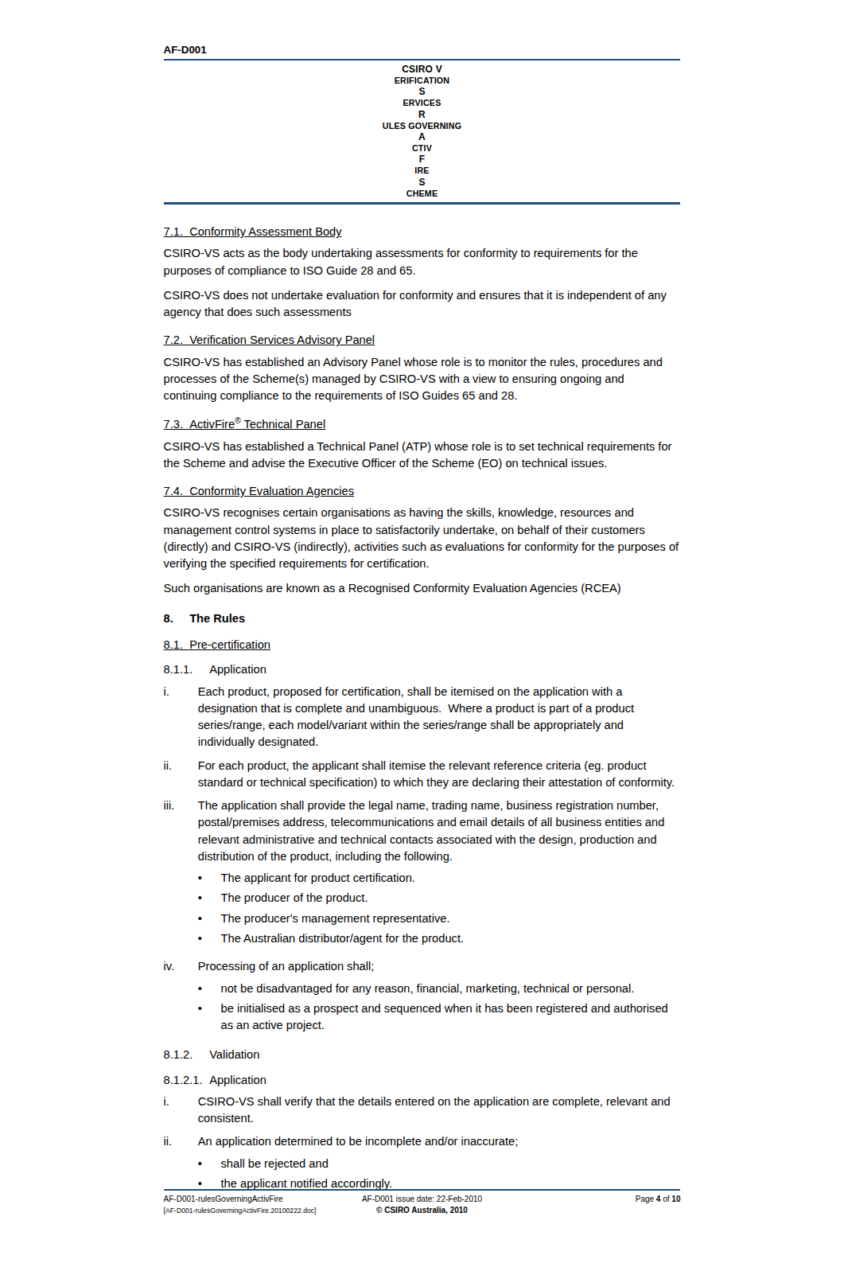AF-D001
CSIRO VERIFICATION SERVICES RULES GOVERNING ACTIVFIRE SCHEME
7.1. Conformity Assessment Body
CSIRO-VS acts as the body undertaking assessments for conformity to requirements for the purposes of compliance to ISO Guide 28 and 65.
CSIRO-VS does not undertake evaluation for conformity and ensures that it is independent of any agency that does such assessments
7.2. Verification Services Advisory Panel
CSIRO-VS has established an Advisory Panel whose role is to monitor the rules, procedures and processes of the Scheme(s) managed by CSIRO-VS with a view to ensuring ongoing and continuing compliance to the requirements of ISO Guides 65 and 28.
7.3. ActivFire® Technical Panel
CSIRO-VS has established a Technical Panel (ATP) whose role is to set technical requirements for the Scheme and advise the Executive Officer of the Scheme (EO) on technical issues.
7.4. Conformity Evaluation Agencies
CSIRO-VS recognises certain organisations as having the skills, knowledge, resources and management control systems in place to satisfactorily undertake, on behalf of their customers (directly) and CSIRO-VS (indirectly), activities such as evaluations for conformity for the purposes of verifying the specified requirements for certification.
Such organisations are known as a Recognised Conformity Evaluation Agencies (RCEA)
8. The Rules
8.1. Pre-certification
8.1.1. Application
i. Each product, proposed for certification, shall be itemised on the application with a designation that is complete and unambiguous. Where a product is part of a product series/range, each model/variant within the series/range shall be appropriately and individually designated.
ii. For each product, the applicant shall itemise the relevant reference criteria (eg. product standard or technical specification) to which they are declaring their attestation of conformity.
iii. The application shall provide the legal name, trading name, business registration number, postal/premises address, telecommunications and email details of all business entities and relevant administrative and technical contacts associated with the design, production and distribution of the product, including the following.
•The applicant for product certification.
•The producer of the product.
•The producer's management representative.
•The Australian distributor/agent for the product.
iv. Processing of an application shall;
•not be disadvantaged for any reason, financial, marketing, technical or personal.
•be initialised as a prospect and sequenced when it has been registered and authorised as an active project.
8.1.2. Validation
8.1.2.1. Application
i. CSIRO-VS shall verify that the details entered on the application are complete, relevant and consistent.
ii. An application determined to be incomplete and/or inaccurate;
•shall be rejected and
•the applicant notified accordingly.
| AF-D001-rulesGoverningActivFire [AF-D001-rulesGoverningActivFire.20100222.doc] | AF-D001 issue date: 22-Feb-2010 © CSIRO Australia, 2010 | Page 4 of 10 |